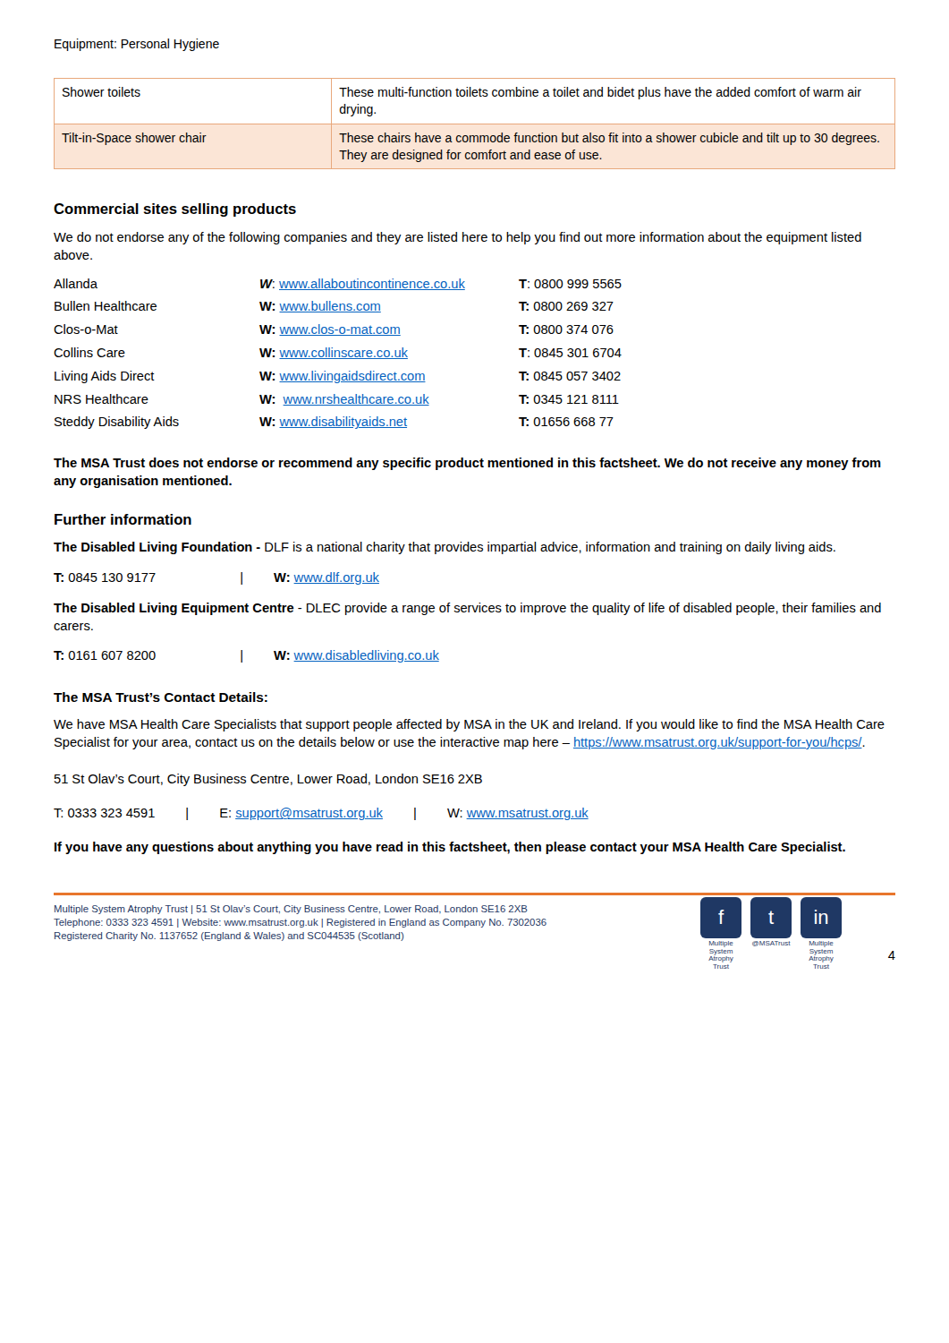Equipment: Personal Hygiene
| Shower toilets | These multi-function toilets combine a toilet and bidet plus have the added comfort of warm air drying. |
| Tilt-in-Space shower chair | These chairs have a commode function but also fit into a shower cubicle and tilt up to 30 degrees. They are designed for comfort and ease of use. |
Commercial sites selling products
We do not endorse any of the following companies and they are listed here to help you find out more information about the equipment listed above.
Allanda
W: www.allaboutincontinence.co.uk
T: 0800 999 5565
Bullen Healthcare
W: www.bullens.com
T: 0800 269 327
Clos-o-Mat
W: www.clos-o-mat.com
T: 0800 374 076
Collins Care
W: www.collinscare.co.uk
T: 0845 301 6704
Living Aids Direct
W: www.livingaidsdirect.com
T: 0845 057 3402
NRS Healthcare
W: www.nrshealthcare.co.uk
T: 0345 121 8111
Steddy Disability Aids
W: www.disabilityaids.net
T: 01656 668 77
The MSA Trust does not endorse or recommend any specific product mentioned in this factsheet. We do not receive any money from any organisation mentioned.
Further information
The Disabled Living Foundation - DLF is a national charity that provides impartial advice, information and training on daily living aids.
T: 0845 130 9177 | W: www.dlf.org.uk
The Disabled Living Equipment Centre - DLEC provide a range of services to improve the quality of life of disabled people, their families and carers.
T: 0161 607 8200 | W: www.disabledliving.co.uk
The MSA Trust’s Contact Details:
We have MSA Health Care Specialists that support people affected by MSA in the UK and Ireland. If you would like to find the MSA Health Care Specialist for your area, contact us on the details below or use the interactive map here – https://www.msatrust.org.uk/support-for-you/hcps/.
51 St Olav’s Court, City Business Centre, Lower Road, London SE16 2XB
T: 0333 323 4591 | E: support@msatrust.org.uk | W: www.msatrust.org.uk
If you have any questions about anything you have read in this factsheet, then please contact your MSA Health Care Specialist.
Multiple System Atrophy Trust | 51 St Olav’s Court, City Business Centre, Lower Road, London SE16 2XB
Telephone: 0333 323 4591 | Website: www.msatrust.org.uk | Registered in England as Company No. 7302036
Registered Charity No. 1137652 (England & Wales) and SC044535 (Scotland)
f
t
in
Multiple System
Atrophy Trust @MSATrust Multiple System
Atrophy Trust
4